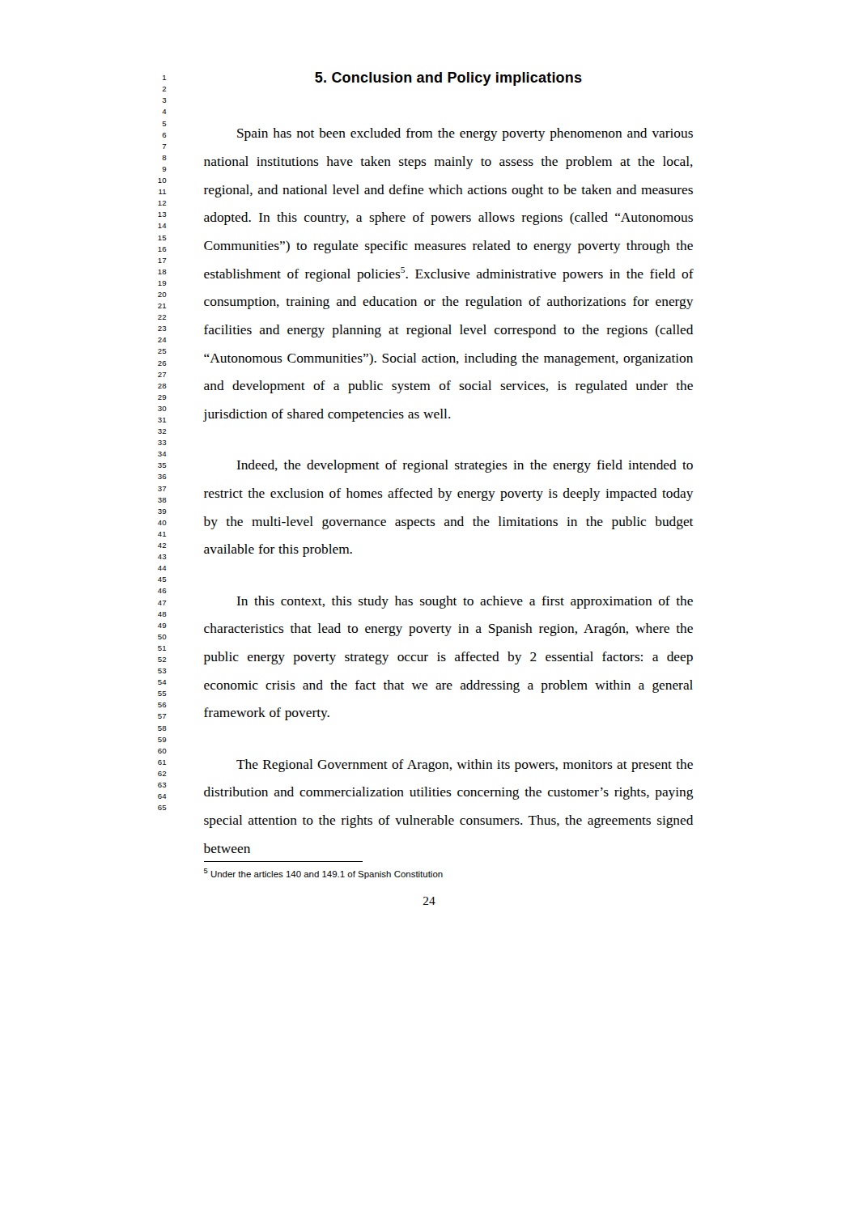1234567891011121314151617181920212223242526272829303132333435363738394041424344454647484950515253545556575859606162636465
5. Conclusion and Policy implications
Spain has not been excluded from the energy poverty phenomenon and various national institutions have taken steps mainly to assess the problem at the local, regional, and national level and define which actions ought to be taken and measures adopted. In this country, a sphere of powers allows regions (called “Autonomous Communities”) to regulate specific measures related to energy poverty through the establishment of regional policies5. Exclusive administrative powers in the field of consumption, training and education or the regulation of authorizations for energy facilities and energy planning at regional level correspond to the regions (called “Autonomous Communities”). Social action, including the management, organization and development of a public system of social services, is regulated under the jurisdiction of shared competencies as well.
Indeed, the development of regional strategies in the energy field intended to restrict the exclusion of homes affected by energy poverty is deeply impacted today by the multi-level governance aspects and the limitations in the public budget available for this problem.
In this context, this study has sought to achieve a first approximation of the characteristics that lead to energy poverty in a Spanish region, Aragón, where the public energy poverty strategy occur is affected by 2 essential factors: a deep economic crisis and the fact that we are addressing a problem within a general framework of poverty.
The Regional Government of Aragon, within its powers, monitors at present the distribution and commercialization utilities concerning the customer’s rights, paying special attention to the rights of vulnerable consumers. Thus, the agreements signed between
5 Under the articles 140 and 149.1 of Spanish Constitution
24